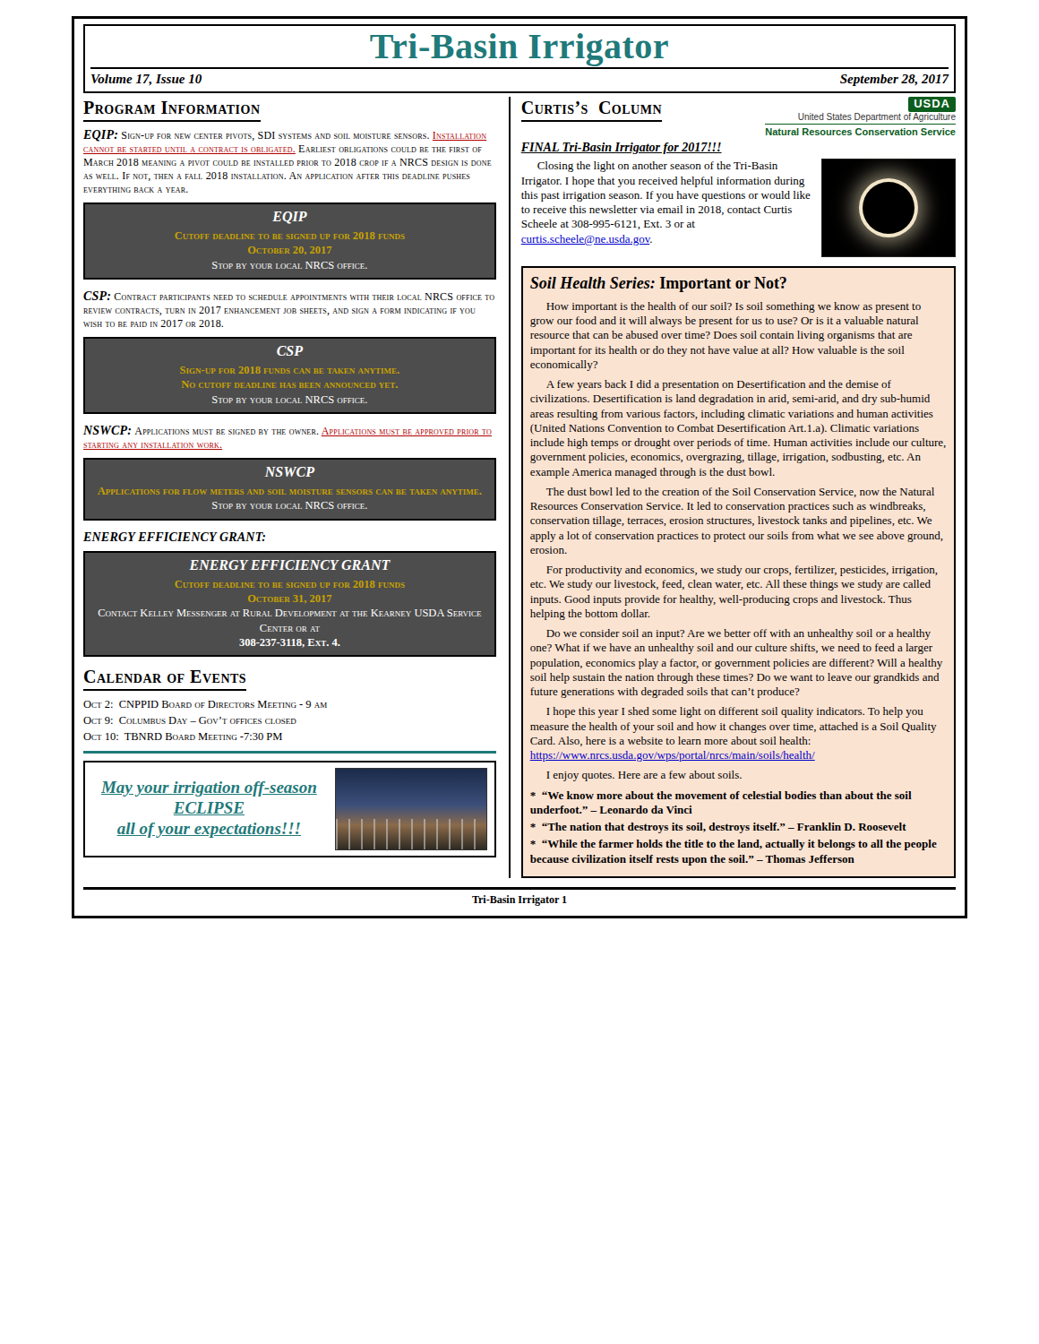Tri-Basin Irrigator
Volume 17, Issue 10 September 28, 2017
Program Information
EQIP: Sign-up for new center pivots, SDI systems and soil moisture sensors. Installation cannot be started until a contract is obligated. Earliest obligations could be the first of March 2018 meaning a pivot could be installed prior to 2018 crop if a NRCS design is done as well. If not, then a fall 2018 installation. An application after this deadline pushes everything back a year.
EQIP Cutoff deadline to be signed up for 2018 funds
October 20, 2017
Stop by your local NRCS office.
CSP: Contract participants need to schedule appointments with their local NRCS office to review contracts, turn in 2017 enhancement job sheets, and sign a form indicating if you wish to be paid in 2017 or 2018.
CSP Sign-up for 2018 funds can be taken anytime.
No cutoff deadline has been announced yet.
Stop by your local NRCS office.
NSWCP: Applications must be signed by the owner. Applications must be approved prior to starting any installation work.
NSWCP Applications for flow meters and soil moisture sensors can be taken anytime.
Stop by your local NRCS office.
ENERGY EFFICIENCY GRANT:
ENERGY EFFICIENCY GRANT Cutoff deadline to be signed up for 2018 funds
October 31, 2017
Contact Kelley Messenger at Rural Development at the Kearney USDA Service Center or at
308-237-3118, Ext. 4.
Calendar of Events
Oct 2: CNPPID Board of Directors Meeting - 9 am
Oct 9: Columbus Day – Gov’t offices closed
Oct 10: TBNRD Board Meeting -7:30 PM
May your irrigation off-season ECLIPSE
all of your expectations!!!
Curtis’s Column
USDA
United States Department of Agriculture
Natural Resources Conservation Service
FINAL Tri-Basin Irrigator for 2017!!!
Closing the light on another season of the Tri-Basin Irrigator. I hope that you received helpful information during this past irrigation season. If you have questions or would like to receive this newsletter via email in 2018, contact Curtis Scheele at 308-995-6121, Ext. 3 or at curtis.scheele@ne.usda.gov.
Soil Health Series: Important or Not?
How important is the health of our soil? Is soil something we know as present to grow our food and it will always be present for us to use? Or is it a valuable natural resource that can be abused over time? Does soil contain living organisms that are important for its health or do they not have value at all? How valuable is the soil economically?
A few years back I did a presentation on Desertification and the demise of civilizations. Desertification is land degradation in arid, semi-arid, and dry sub-humid areas resulting from various factors, including climatic variations and human activities (United Nations Convention to Combat Desertification Art.1.a). Climatic variations include high temps or drought over periods of time. Human activities include our culture, government policies, economics, overgrazing, tillage, irrigation, sodbusting, etc. An example America managed through is the dust bowl.
The dust bowl led to the creation of the Soil Conservation Service, now the Natural Resources Conservation Service. It led to conservation practices such as windbreaks, conservation tillage, terraces, erosion structures, livestock tanks and pipelines, etc. We apply a lot of conservation practices to protect our soils from what we see above ground, erosion.
For productivity and economics, we study our crops, fertilizer, pesticides, irrigation, etc. We study our livestock, feed, clean water, etc. All these things we study are called inputs. Good inputs provide for healthy, well-producing crops and livestock. Thus helping the bottom dollar.
Do we consider soil an input? Are we better off with an unhealthy soil or a healthy one? What if we have an unhealthy soil and our culture shifts, we need to feed a larger population, economics play a factor, or government policies are different? Will a healthy soil help sustain the nation through these times? Do we want to leave our grandkids and future generations with degraded soils that can’t produce?
I hope this year I shed some light on different soil quality indicators. To help you measure the health of your soil and how it changes over time, attached is a Soil Quality Card. Also, here is a website to learn more about soil health:
https://www.nrcs.usda.gov/wps/portal/nrcs/main/soils/health/
I enjoy quotes. Here are a few about soils.
* “We know more about the movement of celestial bodies than about the soil underfoot.” – Leonardo da Vinci * “The nation that destroys its soil, destroys itself.” – Franklin D. Roosevelt * “While the farmer holds the title to the land, actually it belongs to all the people because civilization itself rests upon the soil.” – Thomas Jefferson
Tri-Basin Irrigator 1